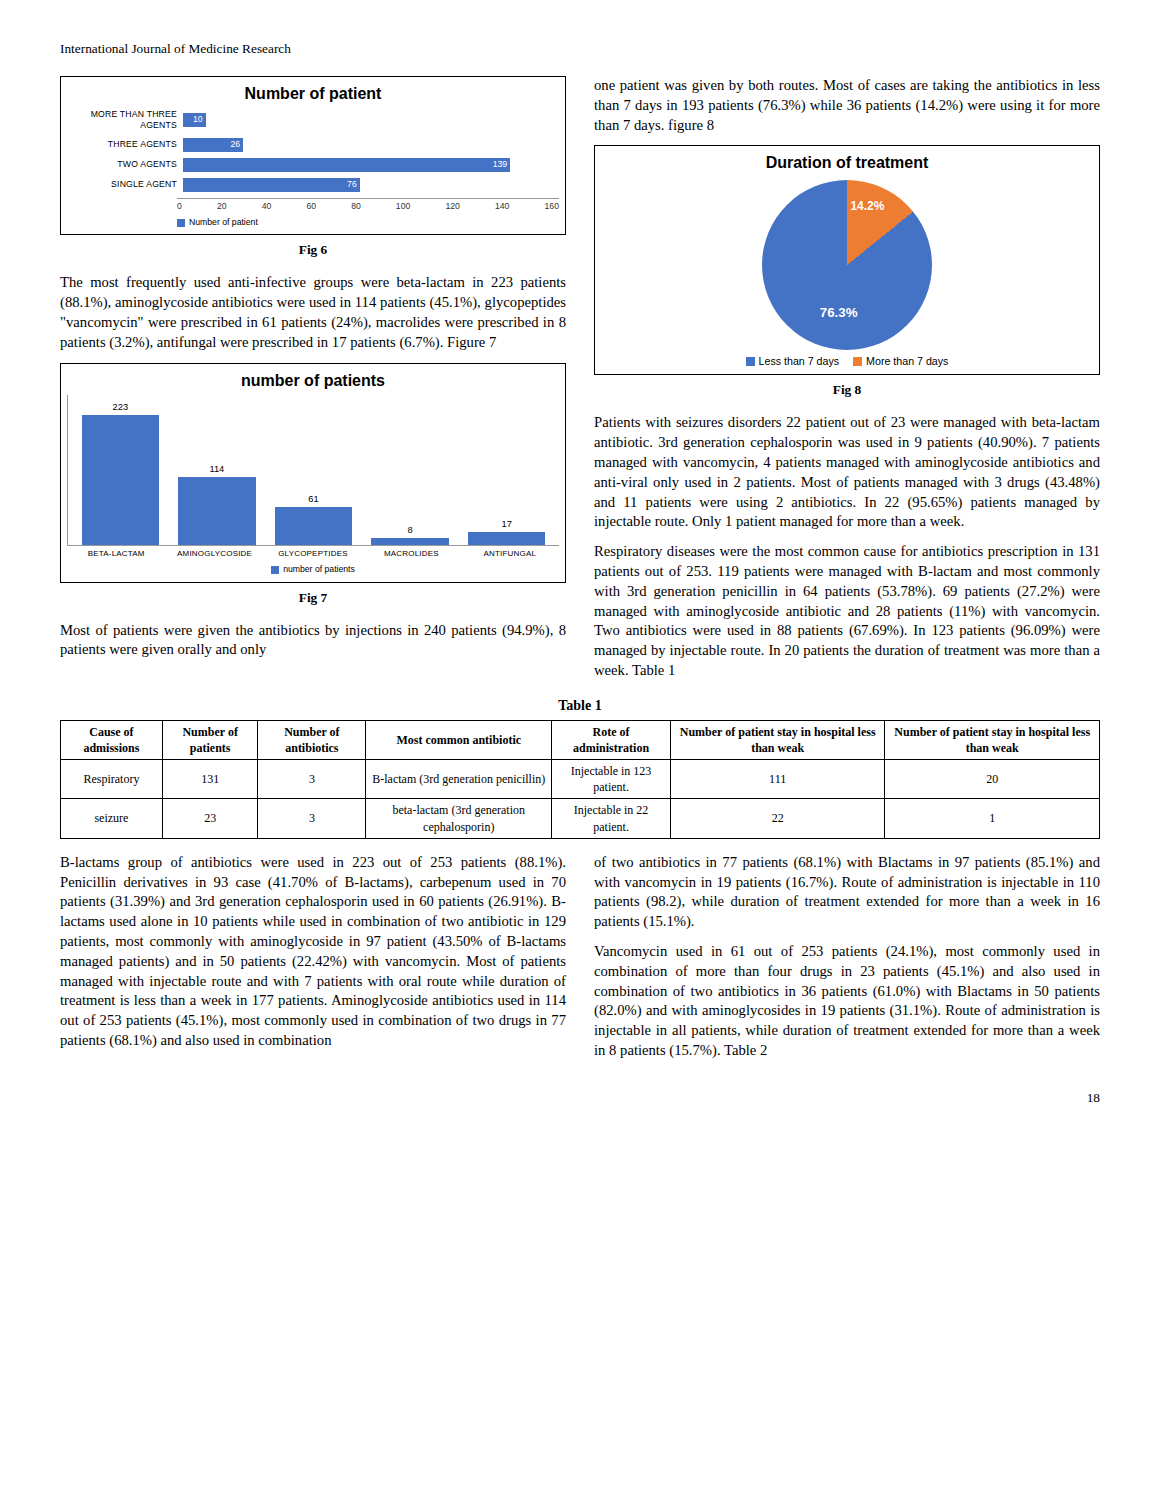International Journal of Medicine Research
Number of patient
MORE THAN THREE AGENTS
10
THREE AGENTS
26
TWO AGENTS
139
SINGLE AGENT
76
020406080100120140160
Number of patient
Fig 6
The most frequently used anti-infective groups were beta-lactam in 223 patients (88.1%), aminoglycoside antibiotics were used in 114 patients (45.1%), glycopeptides "vancomycin" were prescribed in 61 patients (24%), macrolides were prescribed in 8 patients (3.2%), antifungal were prescribed in 17 patients (6.7%). Figure 7
number of patients
223
114
61
8
17
BETA-LACTAM
AMINOGLYCOSIDE
GLYCOPEPTIDES
MACROLIDES
ANTIFUNGAL
number of patients
Fig 7
Most of patients were given the antibiotics by injections in 240 patients (94.9%), 8 patients were given orally and only
one patient was given by both routes. Most of cases are taking the antibiotics in less than 7 days in 193 patients (76.3%) while 36 patients (14.2%) were using it for more than 7 days. figure 8
Duration of treatment
14.2%
76.3%
Less than 7 days
More than 7 days
Fig 8
Patients with seizures disorders 22 patient out of 23 were managed with beta-lactam antibiotic. 3rd generation cephalosporin was used in 9 patients (40.90%). 7 patients managed with vancomycin, 4 patients managed with aminoglycoside antibiotics and anti-viral only used in 2 patients. Most of patients managed with 3 drugs (43.48%) and 11 patients were using 2 antibiotics. In 22 (95.65%) patients managed by injectable route. Only 1 patient managed for more than a week.
Respiratory diseases were the most common cause for antibiotics prescription in 131 patients out of 253. 119 patients were managed with B-lactam and most commonly with 3rd generation penicillin in 64 patients (53.78%). 69 patients (27.2%) were managed with aminoglycoside antibiotic and 28 patients (11%) with vancomycin. Two antibiotics were used in 88 patients (67.69%). In 123 patients (96.09%) were managed by injectable route. In 20 patients the duration of treatment was more than a week. Table 1
Table 1
| Cause of admissions | Number of patients | Number of antibiotics | Most common antibiotic | Rote of administration | Number of patient stay in hospital less than weak | Number of patient stay in hospital less than weak |
| --- | --- | --- | --- | --- | --- | --- |
| Respiratory | 131 | 3 | B-lactam (3rd generation penicillin) | Injectable in 123 patient. | 111 | 20 |
| seizure | 23 | 3 | beta-lactam (3rd generation cephalosporin) | Injectable in 22 patient. | 22 | 1 |
B-lactams group of antibiotics were used in 223 out of 253 patients (88.1%). Penicillin derivatives in 93 case (41.70% of B-lactams), carbepenum used in 70 patients (31.39%) and 3rd generation cephalosporin used in 60 patients (26.91%). B-lactams used alone in 10 patients while used in combination of two antibiotic in 129 patients, most commonly with aminoglycoside in 97 patient (43.50% of B-lactams managed patients) and in 50 patients (22.42%) with vancomycin. Most of patients managed with injectable route and with 7 patients with oral route while duration of treatment is less than a week in 177 patients. Aminoglycoside antibiotics used in 114 out of 253 patients (45.1%), most commonly used in combination of two drugs in 77 patients (68.1%) and also used in combination
of two antibiotics in 77 patients (68.1%) with Blactams in 97 patients (85.1%) and with vancomycin in 19 patients (16.7%). Route of administration is injectable in 110 patients (98.2), while duration of treatment extended for more than a week in 16 patients (15.1%).
Vancomycin used in 61 out of 253 patients (24.1%), most commonly used in combination of more than four drugs in 23 patients (45.1%) and also used in combination of two antibiotics in 36 patients (61.0%) with Blactams in 50 patients (82.0%) and with aminoglycosides in 19 patients (31.1%). Route of administration is injectable in all patients, while duration of treatment extended for more than a week in 8 patients (15.7%). Table 2
18